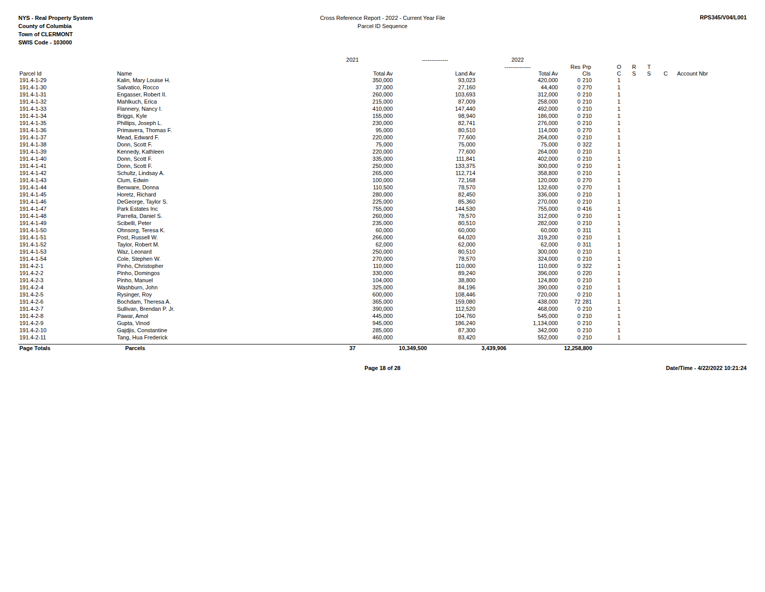NYS - Real Property System
County of Columbia
Town of CLERMONT
SWIS Code - 103000
Cross Reference Report - 2022 - Current Year File
Parcel ID Sequence
RPS345/V04/L001
| | | 2021 | -------------- | 2022 | | | | | | |
| --- | --- | --- | --- | --- | --- | --- | --- | --- | --- | --- |
| | | | | -------------- | Res | Prp | O | R | T | |
| Parcel Id | Name | Total Av | Land Av | Total Av | | Cls | C | S | S | C Account Nbr |
| 191.4-1-29 | Kalin, Mary Louise H. | 350,000 | 93,023 | 420,000 | 0 | 210 | 1 | | | |
| 191.4-1-30 | Salvatico, Rocco | 37,000 | 27,160 | 44,400 | 0 | 270 | 1 | | | |
| 191.4-1-31 | Engasser, Robert II. | 260,000 | 103,693 | 312,000 | 0 | 210 | 1 | | | |
| 191.4-1-32 | Mahlkuch, Erica | 215,000 | 87,009 | 258,000 | 0 | 210 | 1 | | | |
| 191.4-1-33 | Flannery, Nancy I. | 410,000 | 147,440 | 492,000 | 0 | 210 | 1 | | | |
| 191.4-1-34 | Briggs, Kyle | 155,000 | 98,940 | 186,000 | 0 | 210 | 1 | | | |
| 191.4-1-35 | Phillips, Joseph L. | 230,000 | 82,741 | 276,000 | 0 | 210 | 1 | | | |
| 191.4-1-36 | Primavera, Thomas F. | 95,000 | 80,510 | 114,000 | 0 | 270 | 1 | | | |
| 191.4-1-37 | Mead, Edward F. | 220,000 | 77,600 | 264,000 | 0 | 210 | 1 | | | |
| 191.4-1-38 | Donn, Scott F. | 75,000 | 75,000 | 75,000 | 0 | 322 | 1 | | | |
| 191.4-1-39 | Kennedy, Kathleen | 220,000 | 77,600 | 264,000 | 0 | 210 | 1 | | | |
| 191.4-1-40 | Donn, Scott F. | 335,000 | 111,841 | 402,000 | 0 | 210 | 1 | | | |
| 191.4-1-41 | Donn, Scott F. | 250,000 | 133,375 | 300,000 | 0 | 210 | 1 | | | |
| 191.4-1-42 | Schultz, Lindsay A. | 265,000 | 112,714 | 358,800 | 0 | 210 | 1 | | | |
| 191.4-1-43 | Clum, Edwin | 100,000 | 72,168 | 120,000 | 0 | 270 | 1 | | | |
| 191.4-1-44 | Benware, Donna | 110,500 | 78,570 | 132,600 | 0 | 270 | 1 | | | |
| 191.4-1-45 | Horetz, Richard | 280,000 | 82,450 | 336,000 | 0 | 210 | 1 | | | |
| 191.4-1-46 | DeGeorge, Taylor S. | 225,000 | 85,360 | 270,000 | 0 | 210 | 1 | | | |
| 191.4-1-47 | Park Estates Inc | 755,000 | 144,530 | 755,000 | 0 | 416 | 1 | | | |
| 191.4-1-48 | Parrella, Daniel S. | 260,000 | 78,570 | 312,000 | 0 | 210 | 1 | | | |
| 191.4-1-49 | Scibelli, Peter | 235,000 | 80,510 | 282,000 | 0 | 210 | 1 | | | |
| 191.4-1-50 | Ohnsorg, Teresa K. | 60,000 | 60,000 | 60,000 | 0 | 311 | 1 | | | |
| 191.4-1-51 | Post, Russell W. | 266,000 | 64,020 | 319,200 | 0 | 210 | 1 | | | |
| 191.4-1-52 | Taylor, Robert M. | 62,000 | 62,000 | 62,000 | 0 | 311 | 1 | | | |
| 191.4-1-53 | Waz, Leonard | 250,000 | 80,510 | 300,000 | 0 | 210 | 1 | | | |
| 191.4-1-54 | Cole, Stephen W. | 270,000 | 78,570 | 324,000 | 0 | 210 | 1 | | | |
| 191.4-2-1 | Pinho, Christopher | 110,000 | 110,000 | 110,000 | 0 | 322 | 1 | | | |
| 191.4-2-2 | Pinho, Domingos | 330,000 | 89,240 | 396,000 | 0 | 220 | 1 | | | |
| 191.4-2-3 | Pinho, Manuel | 104,000 | 38,800 | 124,800 | 0 | 210 | 1 | | | |
| 191.4-2-4 | Washburn, John | 325,000 | 84,196 | 390,000 | 0 | 210 | 1 | | | |
| 191.4-2-5 | Rysinger, Roy | 600,000 | 108,446 | 720,000 | 0 | 210 | 1 | | | |
| 191.4-2-6 | Bochdam, Theresa A. | 365,000 | 159,080 | 438,000 | 72 | 281 | 1 | | | |
| 191.4-2-7 | Sullivan, Brendan P. Jr. | 390,000 | 112,520 | 468,000 | 0 | 210 | 1 | | | |
| 191.4-2-8 | Pawar, Amol | 445,000 | 104,760 | 545,000 | 0 | 210 | 1 | | | |
| 191.4-2-9 | Gupta, Vinod | 945,000 | 186,240 | 1,134,000 | 0 | 210 | 1 | | | |
| 191.4-2-10 | Gajdjis, Constantine | 285,000 | 87,300 | 342,000 | 0 | 210 | 1 | | | |
| 191.4-2-11 | Tang, Hua Frederick | 460,000 | 83,420 | 552,000 | 0 | 210 | 1 | | | |
| Page Totals | Parcels | 37 | 10,349,500 | 3,439,906 | 12,258,800 |
Page 18 of 28 Date/Time - 4/22/2022 10:21:24